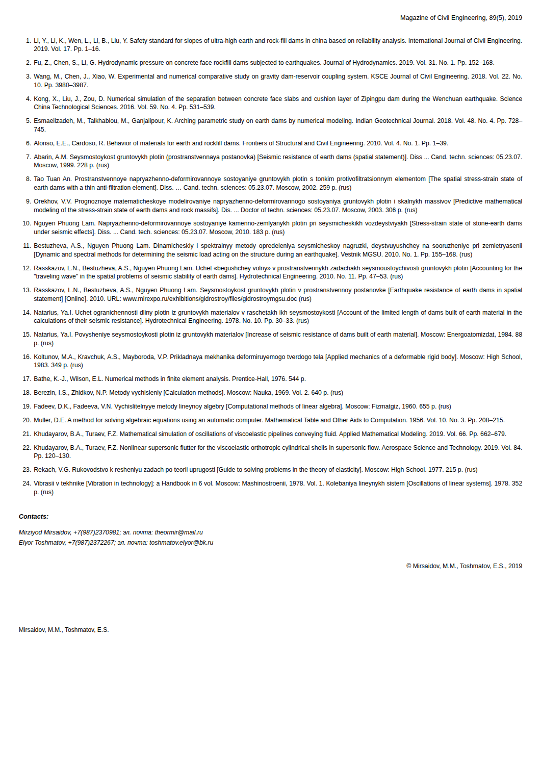Magazine of Civil Engineering, 89(5), 2019
Li, Y., Li, K., Wen, L., Li, B., Liu, Y. Safety standard for slopes of ultra-high earth and rock-fill dams in china based on reliability analysis. International Journal of Civil Engineering. 2019. Vol. 17. Pp. 1–16.
Fu, Z., Chen, S., Li, G. Hydrodynamic pressure on concrete face rockfill dams subjected to earthquakes. Journal of Hydrodynamics. 2019. Vol. 31. No. 1. Pp. 152–168.
Wang, M., Chen, J., Xiao, W. Experimental and numerical comparative study on gravity dam-reservoir coupling system. KSCE Journal of Civil Engineering. 2018. Vol. 22. No. 10. Pp. 3980–3987.
Kong, X., Liu, J., Zou, D. Numerical simulation of the separation between concrete face slabs and cushion layer of Zipingpu dam during the Wenchuan earthquake. Science China Technological Sciences. 2016. Vol. 59. No. 4. Pp. 531–539.
Esmaeilzadeh, M., Talkhablou, M., Ganjalipour, K. Arching parametric study on earth dams by numerical modeling. Indian Geotechnical Journal. 2018. Vol. 48. No. 4. Pp. 728–745.
Alonso, E.E., Cardoso, R. Behavior of materials for earth and rockfill dams. Frontiers of Structural and Civil Engineering. 2010. Vol. 4. No. 1. Pp. 1–39.
Abarin, A.M. Seysmostoykost gruntovykh plotin (prostranstvennaya postanovka) [Seismic resistance of earth dams (spatial statement)]. Diss ... Cand. techn. sciences: 05.23.07. Moscow, 1999. 228 p. (rus)
Tao Tuan An. Prostranstvennoye napryazhenno-deformirovannoye sostoyaniye gruntovykh plotin s tonkim protivofiltratsionnym elementom [The spatial stress-strain state of earth dams with a thin anti-filtration element]. Diss. … Cand. techn. sciences: 05.23.07. Moscow, 2002. 259 p. (rus)
Orekhov, V.V. Prognoznoye matematicheskoye modelirovaniye napryazhenno-deformirovannogo sostoyaniya gruntovykh plotin i skalnykh massivov [Predictive mathematical modeling of the stress-strain state of earth dams and rock massifs]. Dis. ... Doctor of techn. sciences: 05.23.07. Moscow, 2003. 306 p. (rus)
Nguyen Phuong Lam. Napryazhenno-deformirovannoye sostoyaniye kamenno-zemlyanykh plotin pri seysmicheskikh vozdeystviyakh [Stress-strain state of stone-earth dams under seismic effects]. Diss. ... Cand. tech. sciences: 05.23.07. Moscow, 2010. 183 p. (rus)
Bestuzheva, A.S., Nguyen Phuong Lam. Dinamicheskiy i spektralnyy metody opredeleniya seysmicheskoy nagruzki, deystvuyushchey na sooruzheniye pri zemletryasenii [Dynamic and spectral methods for determining the seismic load acting on the structure during an earthquake]. Vestnik MGSU. 2010. No. 1. Pp. 155–168. (rus)
Rasskazov, L.N., Bestuzheva, A.S., Nguyen Phuong Lam. Uchet «begushchey volny» v prostranstvennykh zadachakh seysmoustoychivosti gruntovykh plotin [Accounting for the "traveling wave" in the spatial problems of seismic stability of earth dams]. Hydrotechnical Engineering. 2010. No. 11. Pp. 47–53. (rus)
Rasskazov, L.N., Bestuzheva, A.S., Nguyen Phuong Lam. Seysmostoykost gruntovykh plotin v prostranstvennoy postanovke [Earthquake resistance of earth dams in spatial statement] [Online]. 2010. URL: www.mirexpo.ru/exhibitions/gidrostroy/files/gidrostroymgsu.doc (rus)
Natarius, Ya.I. Uchet ogranichennosti dliny plotin iz gruntovykh materialov v raschetakh ikh seysmostoykosti [Account of the limited length of dams built of earth material in the calculations of their seismic resistance]. Hydrotechnical Engineering. 1978. No. 10. Pp. 30–33. (rus)
Natarius, Ya.I. Povysheniye seysmostoykosti plotin iz gruntovykh materialov [Increase of seismic resistance of dams built of earth material]. Moscow: Energoatomizdat, 1984. 88 p. (rus)
Koltunov, M.A., Kravchuk, A.S., Mayboroda, V.P. Prikladnaya mekhanika deformiruyemogo tverdogo tela [Applied mechanics of a deformable rigid body]. Moscow: High School, 1983. 349 p. (rus)
Bathe, K.-J., Wilson, E.L. Numerical methods in finite element analysis. Prentice-Hall, 1976. 544 p.
Berezin, I.S., Zhidkov, N.P. Metody vychisleniy [Calculation methods]. Moscow: Nauka, 1969. Vol. 2. 640 p. (rus)
Fadeev, D.K., Fadeeva, V.N. Vychislitelnyye metody lineynoy algebry [Computational methods of linear algebra]. Moscow: Fizmatgiz, 1960. 655 p. (rus)
Muller, D.E. A method for solving algebraic equations using an automatic computer. Mathematical Table and Other Aids to Computation. 1956. Vol. 10. No. 3. Pp. 208–215.
Khudayarov, B.A., Turaev, F.Z. Mathematical simulation of oscillations of viscoelastic pipelines conveying fluid. Applied Mathematical Modeling. 2019. Vol. 66. Pp. 662–679.
Khudayarov, B.A., Turaev, F.Z. Nonlinear supersonic flutter for the viscoelastic orthotropic cylindrical shells in supersonic flow. Aerospace Science and Technology. 2019. Vol. 84. Pp. 120–130.
Rekach, V.G. Rukovodstvo k resheniyu zadach po teorii uprugosti [Guide to solving problems in the theory of elasticity]. Moscow: High School. 1977. 215 p. (rus)
Vibrasii v tekhnike [Vibration in technology]: a Handbook in 6 vol. Moscow: Mashinostroenii, 1978. Vol. 1. Kolebaniya lineynykh sistem [Oscillations of linear systems]. 1978. 352 p. (rus)
Contacts:
Mirziyod Mirsaidov, +7(987)2370981; эл. почта: theormir@mail.ru
Elyor Toshmatov, +7(987)2372267; эл. почта: toshmatov.elyor@bk.ru
© Mirsaidov, M.M., Toshmatov, E.S., 2019
Mirsaidov, M.M., Toshmatov, E.S.